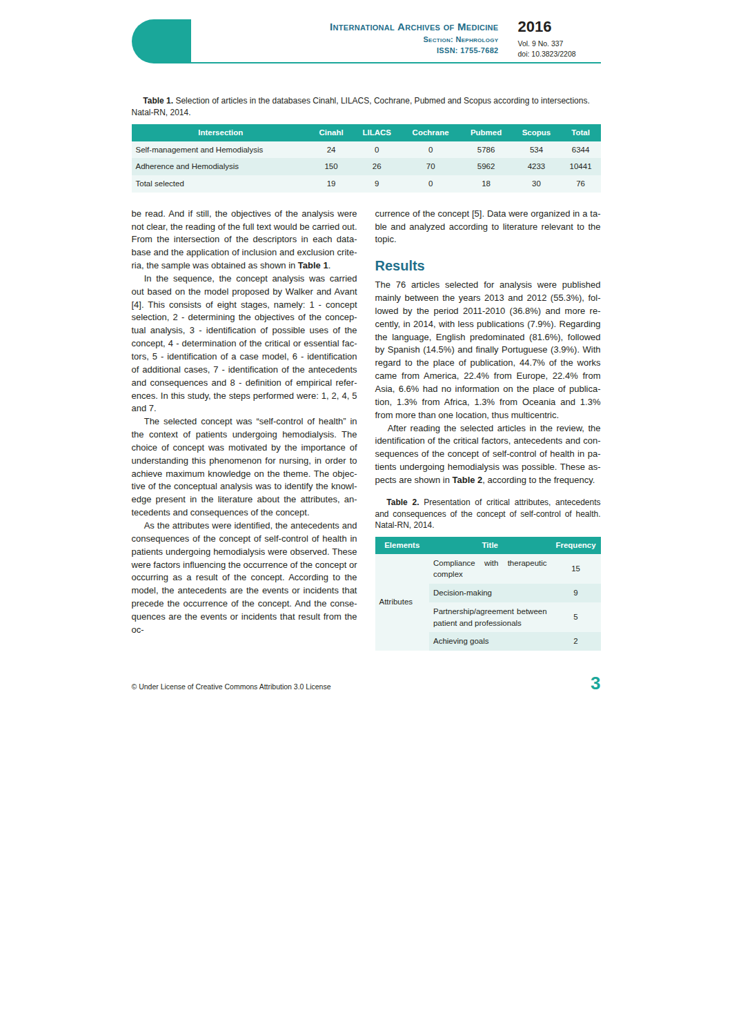International Archives of Medicine
Section: Nephrology
ISSN: 1755-7682
2016
Vol. 9 No. 337
doi: 10.3823/2208
Table 1. Selection of articles in the databases Cinahl, LILACS, Cochrane, Pubmed and Scopus according to intersections. Natal-RN, 2014.
| Intersection | Cinahl | LILACS | Cochrane | Pubmed | Scopus | Total |
| --- | --- | --- | --- | --- | --- | --- |
| Self-management and Hemodialysis | 24 | 0 | 0 | 5786 | 534 | 6344 |
| Adherence and Hemodialysis | 150 | 26 | 70 | 5962 | 4233 | 10441 |
| Total selected | 19 | 9 | 0 | 18 | 30 | 76 |
be read. And if still, the objectives of the analysis were not clear, the reading of the full text would be carried out. From the intersection of the descriptors in each database and the application of inclusion and exclusion criteria, the sample was obtained as shown in Table 1.
In the sequence, the concept analysis was carried out based on the model proposed by Walker and Avant [4]. This consists of eight stages, namely: 1 - concept selection, 2 - determining the objectives of the conceptual analysis, 3 - identification of possible uses of the concept, 4 - determination of the critical or essential factors, 5 - identification of a case model, 6 - identification of additional cases, 7 - identification of the antecedents and consequences and 8 - definition of empirical references. In this study, the steps performed were: 1, 2, 4, 5 and 7.
The selected concept was “self-control of health” in the context of patients undergoing hemodialysis. The choice of concept was motivated by the importance of understanding this phenomenon for nursing, in order to achieve maximum knowledge on the theme. The objective of the conceptual analysis was to identify the knowledge present in the literature about the attributes, antecedents and consequences of the concept.
As the attributes were identified, the antecedents and consequences of the concept of self-control of health in patients undergoing hemodialysis were observed. These were factors influencing the occurrence of the concept or occurring as a result of the concept. According to the model, the antecedents are the events or incidents that precede the occurrence of the concept. And the consequences are the events or incidents that result from the oc-
currence of the concept [5]. Data were organized in a table and analyzed according to literature relevant to the topic.
Results
The 76 articles selected for analysis were published mainly between the years 2013 and 2012 (55.3%), followed by the period 2011-2010 (36.8%) and more recently, in 2014, with less publications (7.9%). Regarding the language, English predominated (81.6%), followed by Spanish (14.5%) and finally Portuguese (3.9%). With regard to the place of publication, 44.7% of the works came from America, 22.4% from Europe, 22.4% from Asia, 6.6% had no information on the place of publication, 1.3% from Africa, 1.3% from Oceania and 1.3% from more than one location, thus multicentric.
After reading the selected articles in the review, the identification of the critical factors, antecedents and consequences of the concept of self-control of health in patients undergoing hemodialysis was possible. These aspects are shown in Table 2, according to the frequency.
Table 2. Presentation of critical attributes, antecedents and consequences of the concept of self-control of health. Natal-RN, 2014.
| Elements | Title | Frequency |
| --- | --- | --- |
| Attributes | Compliance with therapeutic complex | 15 |
| Decision-making | 9 |
| Partnership/agreement between patient and professionals | 5 |
| Achieving goals | 2 |
© Under License of Creative Commons Attribution 3.0 License
3